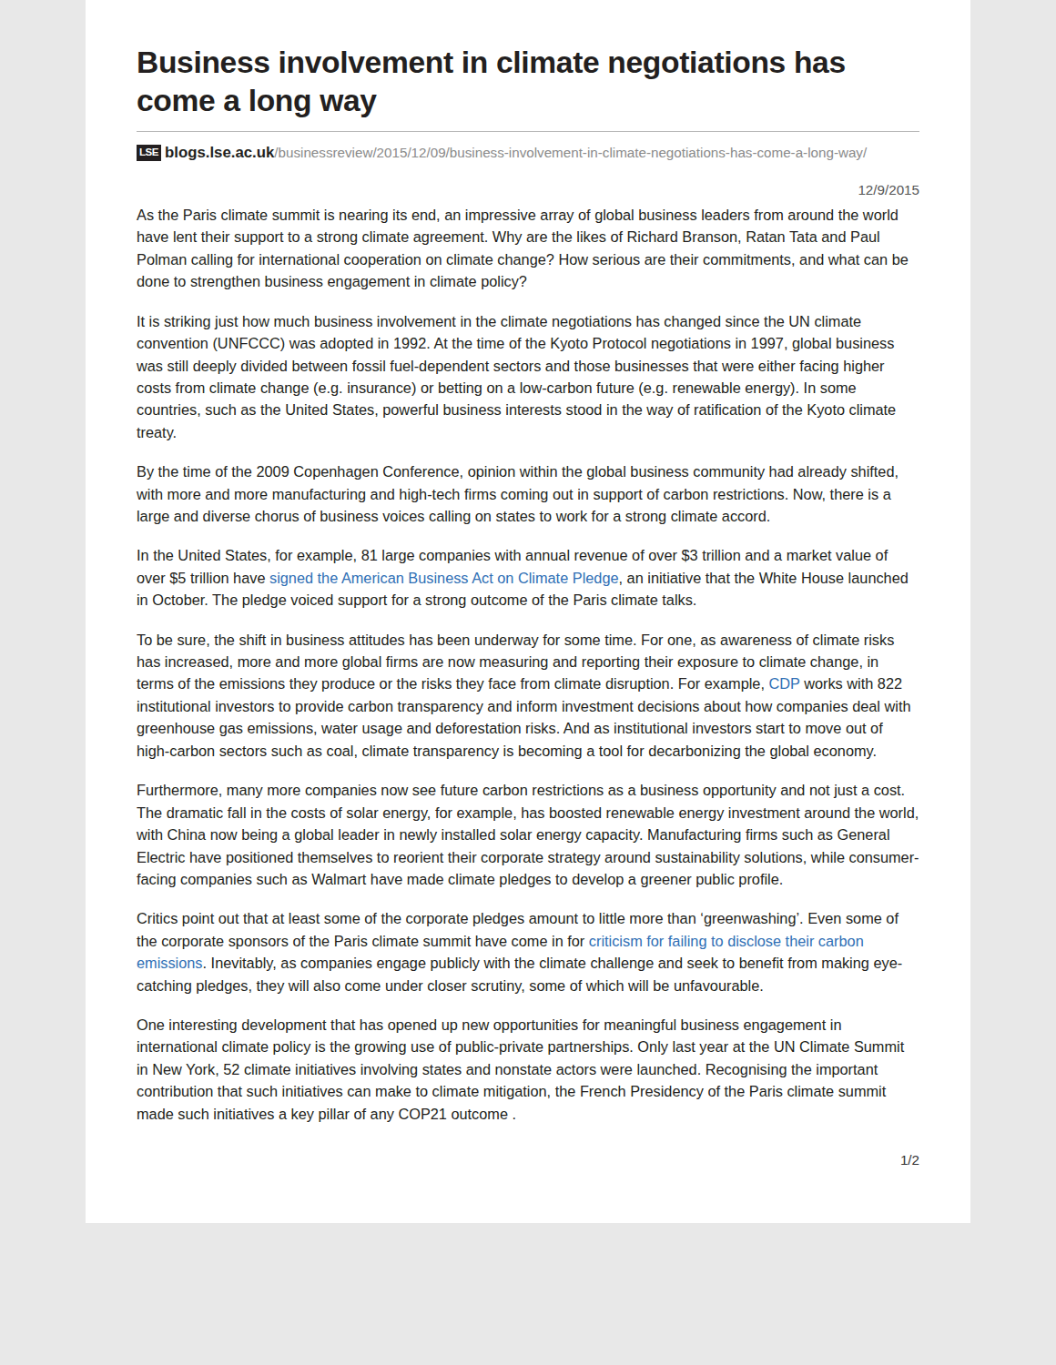Business involvement in climate negotiations has come a long way
LSE blogs.lse.ac.uk/businessreview/2015/12/09/business-involvement-in-climate-negotiations-has-come-a-long-way/
12/9/2015
As the Paris climate summit is nearing its end, an impressive array of global business leaders from around the world have lent their support to a strong climate agreement. Why are the likes of Richard Branson, Ratan Tata and Paul Polman calling for international cooperation on climate change? How serious are their commitments, and what can be done to strengthen business engagement in climate policy?
It is striking just how much business involvement in the climate negotiations has changed since the UN climate convention (UNFCCC) was adopted in 1992. At the time of the Kyoto Protocol negotiations in 1997, global business was still deeply divided between fossil fuel-dependent sectors and those businesses that were either facing higher costs from climate change (e.g. insurance) or betting on a low-carbon future (e.g. renewable energy). In some countries, such as the United States, powerful business interests stood in the way of ratification of the Kyoto climate treaty.
By the time of the 2009 Copenhagen Conference, opinion within the global business community had already shifted, with more and more manufacturing and high-tech firms coming out in support of carbon restrictions. Now, there is a large and diverse chorus of business voices calling on states to work for a strong climate accord.
In the United States, for example, 81 large companies with annual revenue of over $3 trillion and a market value of over $5 trillion have signed the American Business Act on Climate Pledge, an initiative that the White House launched in October. The pledge voiced support for a strong outcome of the Paris climate talks.
To be sure, the shift in business attitudes has been underway for some time. For one, as awareness of climate risks has increased, more and more global firms are now measuring and reporting their exposure to climate change, in terms of the emissions they produce or the risks they face from climate disruption. For example, CDP works with 822 institutional investors to provide carbon transparency and inform investment decisions about how companies deal with greenhouse gas emissions, water usage and deforestation risks. And as institutional investors start to move out of high-carbon sectors such as coal, climate transparency is becoming a tool for decarbonizing the global economy.
Furthermore, many more companies now see future carbon restrictions as a business opportunity and not just a cost. The dramatic fall in the costs of solar energy, for example, has boosted renewable energy investment around the world, with China now being a global leader in newly installed solar energy capacity. Manufacturing firms such as General Electric have positioned themselves to reorient their corporate strategy around sustainability solutions, while consumer-facing companies such as Walmart have made climate pledges to develop a greener public profile.
Critics point out that at least some of the corporate pledges amount to little more than ‘greenwashing’. Even some of the corporate sponsors of the Paris climate summit have come in for criticism for failing to disclose their carbon emissions. Inevitably, as companies engage publicly with the climate challenge and seek to benefit from making eye-catching pledges, they will also come under closer scrutiny, some of which will be unfavourable.
One interesting development that has opened up new opportunities for meaningful business engagement in international climate policy is the growing use of public-private partnerships. Only last year at the UN Climate Summit in New York, 52 climate initiatives involving states and nonstate actors were launched. Recognising the important contribution that such initiatives can make to climate mitigation, the French Presidency of the Paris climate summit made such initiatives a key pillar of any COP21 outcome .
1/2